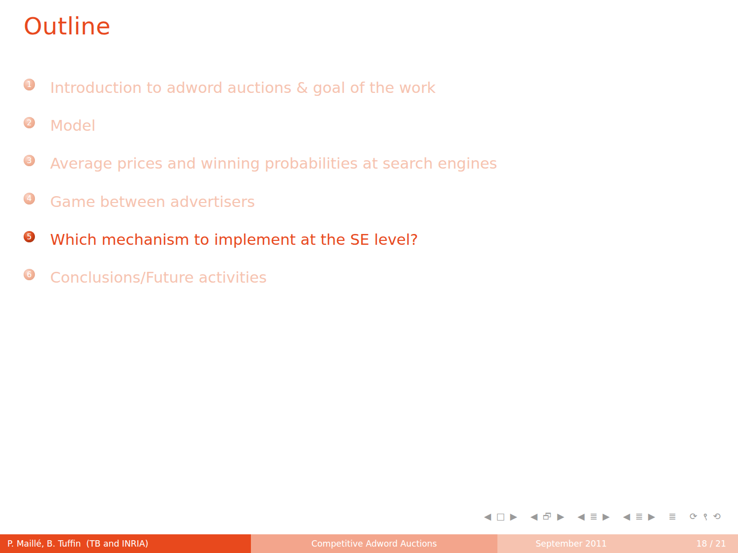Outline
Introduction to adword auctions & goal of the work
Model
Average prices and winning probabilities at search engines
Game between advertisers
Which mechanism to implement at the SE level?
Conclusions/Future activities
◀ □ ▶ ◀ 🗗 ▶ ◀ ≣ ▶ ◀ ≣ ▶ ≣ ⟳ ९ ⟲
P. Maillé, B. Tuffin (TB and INRIA)
Competitive Adword Auctions
September 2011
18 / 21